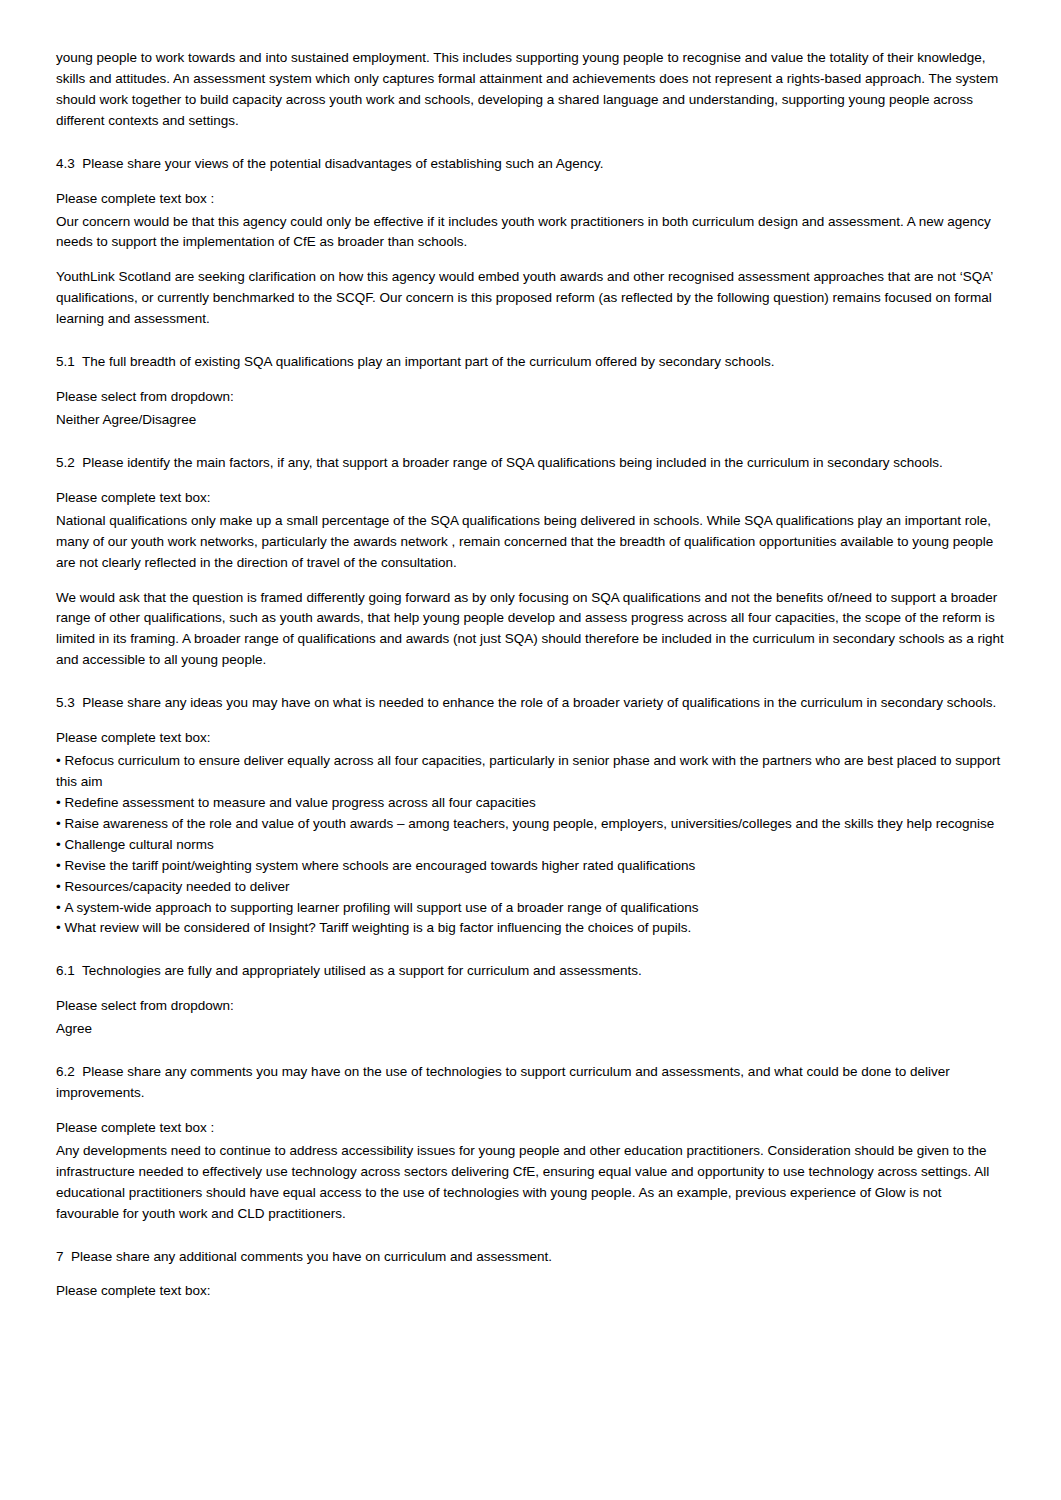young people to work towards and into sustained employment. This includes supporting young people to recognise and value the totality of their knowledge, skills and attitudes. An assessment system which only captures formal attainment and achievements does not represent a rights-based approach. The system should work together to build capacity across youth work and schools, developing a shared language and understanding, supporting young people across different contexts and settings.
4.3 Please share your views of the potential disadvantages of establishing such an Agency.
Please complete text box :
Our concern would be that this agency could only be effective if it includes youth work practitioners in both curriculum design and assessment. A new agency needs to support the implementation of CfE as broader than schools.
YouthLink Scotland are seeking clarification on how this agency would embed youth awards and other recognised assessment approaches that are not ‘SQA’ qualifications, or currently benchmarked to the SCQF. Our concern is this proposed reform (as reflected by the following question) remains focused on formal learning and assessment.
5.1 The full breadth of existing SQA qualifications play an important part of the curriculum offered by secondary schools.
Please select from dropdown:
Neither Agree/Disagree
5.2 Please identify the main factors, if any, that support a broader range of SQA qualifications being included in the curriculum in secondary schools.
Please complete text box:
National qualifications only make up a small percentage of the SQA qualifications being delivered in schools. While SQA qualifications play an important role, many of our youth work networks, particularly the awards network , remain concerned that the breadth of qualification opportunities available to young people are not clearly reflected in the direction of travel of the consultation.
We would ask that the question is framed differently going forward as by only focusing on SQA qualifications and not the benefits of/need to support a broader range of other qualifications, such as youth awards, that help young people develop and assess progress across all four capacities, the scope of the reform is limited in its framing. A broader range of qualifications and awards (not just SQA) should therefore be included in the curriculum in secondary schools as a right and accessible to all young people.
5.3 Please share any ideas you may have on what is needed to enhance the role of a broader variety of qualifications in the curriculum in secondary schools.
Please complete text box:
Refocus curriculum to ensure deliver equally across all four capacities, particularly in senior phase and work with the partners who are best placed to support this aim
Redefine assessment to measure and value progress across all four capacities
Raise awareness of the role and value of youth awards – among teachers, young people, employers, universities/colleges and the skills they help recognise
Challenge cultural norms
Revise the tariff point/weighting system where schools are encouraged towards higher rated qualifications
Resources/capacity needed to deliver
A system-wide approach to supporting learner profiling will support use of a broader range of qualifications
What review will be considered of Insight? Tariff weighting is a big factor influencing the choices of pupils.
6.1 Technologies are fully and appropriately utilised as a support for curriculum and assessments.
Please select from dropdown:
Agree
6.2 Please share any comments you may have on the use of technologies to support curriculum and assessments, and what could be done to deliver improvements.
Please complete text box :
Any developments need to continue to address accessibility issues for young people and other education practitioners. Consideration should be given to the infrastructure needed to effectively use technology across sectors delivering CfE, ensuring equal value and opportunity to use technology across settings. All educational practitioners should have equal access to the use of technologies with young people. As an example, previous experience of Glow is not favourable for youth work and CLD practitioners.
7 Please share any additional comments you have on curriculum and assessment.
Please complete text box: